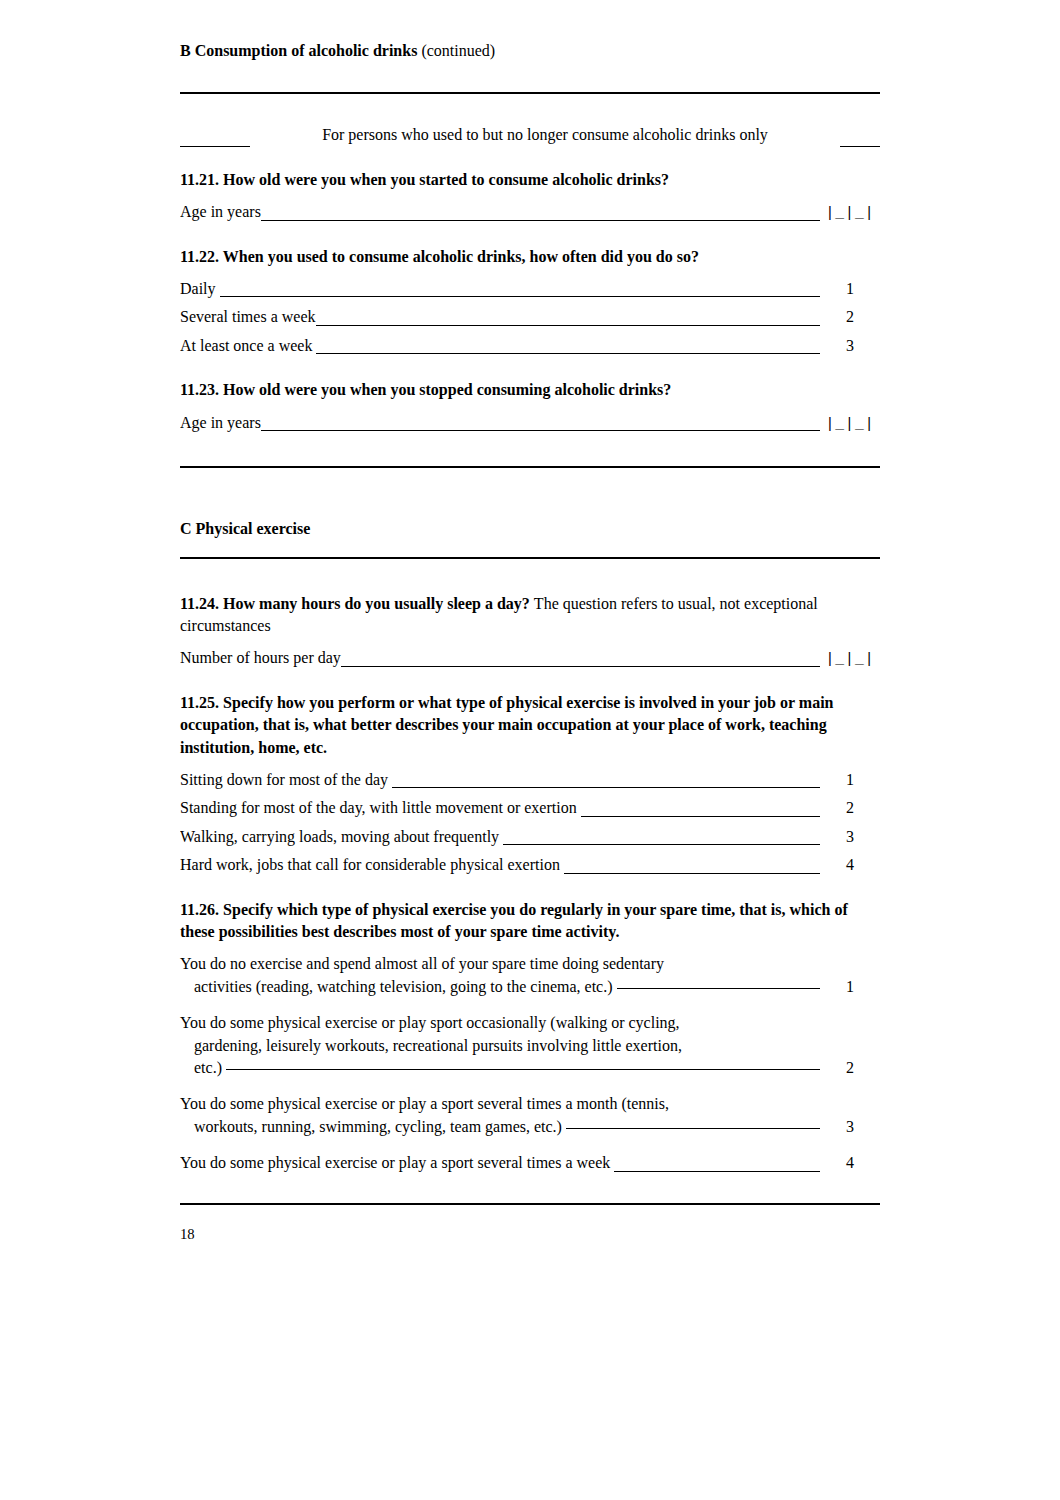B Consumption of alcoholic drinks (continued)
For persons who used to but no longer consume alcoholic drinks only
11.21. How old were you when you started to consume alcoholic drinks?
Age in years
|_|_|
11.22. When you used to consume alcoholic drinks, how often did you do so?
Daily
1
Several times a week
2
At least once a week
3
11.23. How old were you when you stopped consuming alcoholic drinks?
Age in years
|_|_|
C Physical exercise
11.24. How many hours do you usually sleep a day? The question refers to usual, not exceptional circumstances
Number of hours per day
|_|_|
11.25. Specify how you perform or what type of physical exercise is involved in your job or main occupation, that is, what better describes your main occupation at your place of work, teaching institution, home, etc.
Sitting down for most of the day
1
Standing for most of the day, with little movement or exertion
2
Walking, carrying loads, moving about frequently
3
Hard work, jobs that call for considerable physical exertion
4
11.26. Specify which type of physical exercise you do regularly in your spare time, that is, which of these possibilities best describes most of your spare time activity.
You do no exercise and spend almost all of your spare time doing sedentary activities (reading, watching television, going to the cinema, etc.)
1
You do some physical exercise or play sport occasionally (walking or cycling, gardening, leisurely workouts, recreational pursuits involving little exertion, etc.)
2
You do some physical exercise or play a sport several times a month (tennis, workouts, running, swimming, cycling, team games, etc.)
3
You do some physical exercise or play a sport several times a week
4
18